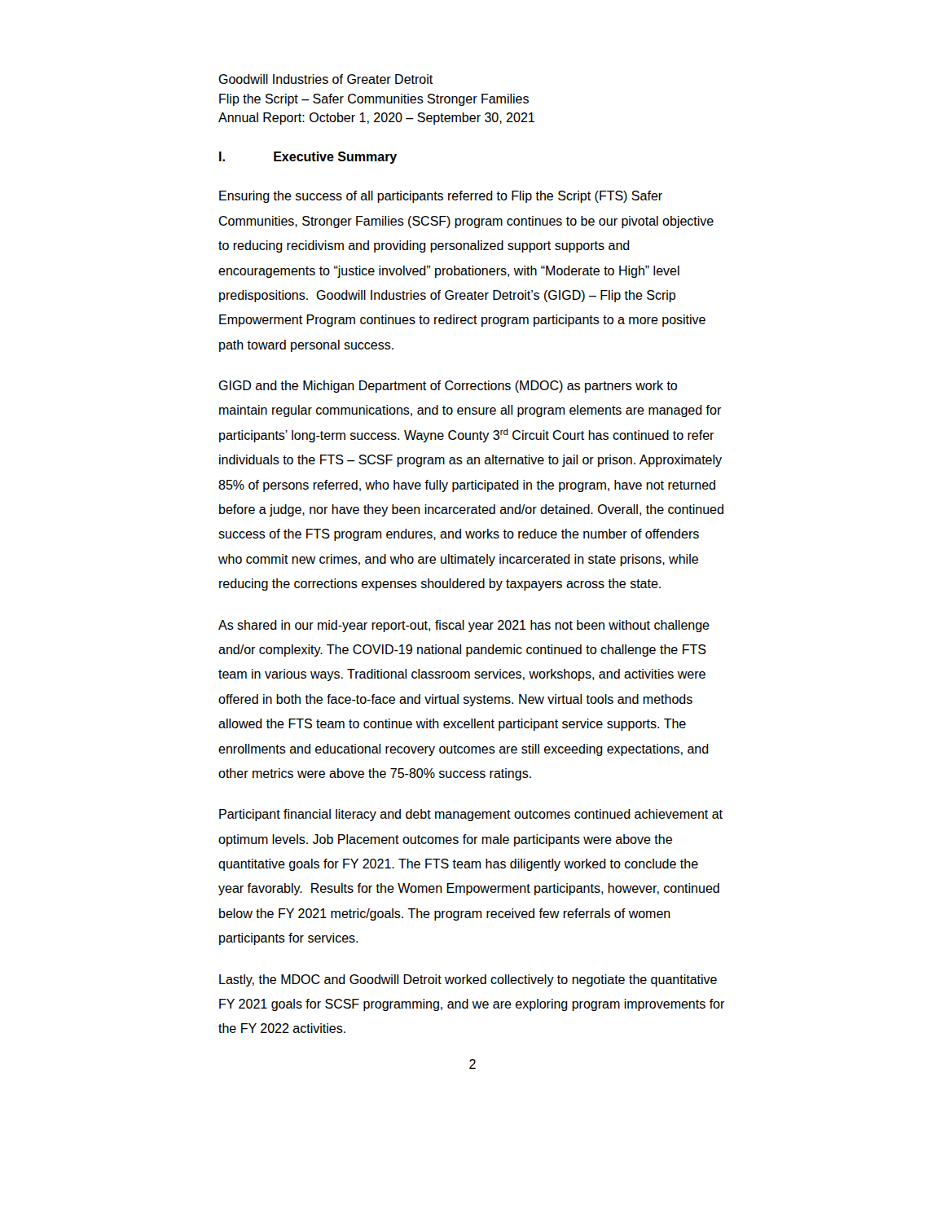Goodwill Industries of Greater Detroit
Flip the Script – Safer Communities Stronger Families
Annual Report: October 1, 2020 – September 30, 2021
I. Executive Summary
Ensuring the success of all participants referred to Flip the Script (FTS) Safer Communities, Stronger Families (SCSF) program continues to be our pivotal objective to reducing recidivism and providing personalized support supports and encouragements to “justice involved” probationers, with “Moderate to High” level predispositions. Goodwill Industries of Greater Detroit’s (GIGD) – Flip the Scrip Empowerment Program continues to redirect program participants to a more positive path toward personal success.
GIGD and the Michigan Department of Corrections (MDOC) as partners work to maintain regular communications, and to ensure all program elements are managed for participants’ long-term success. Wayne County 3rd Circuit Court has continued to refer individuals to the FTS – SCSF program as an alternative to jail or prison. Approximately 85% of persons referred, who have fully participated in the program, have not returned before a judge, nor have they been incarcerated and/or detained. Overall, the continued success of the FTS program endures, and works to reduce the number of offenders who commit new crimes, and who are ultimately incarcerated in state prisons, while reducing the corrections expenses shouldered by taxpayers across the state.
As shared in our mid-year report-out, fiscal year 2021 has not been without challenge and/or complexity. The COVID-19 national pandemic continued to challenge the FTS team in various ways. Traditional classroom services, workshops, and activities were offered in both the face-to-face and virtual systems. New virtual tools and methods allowed the FTS team to continue with excellent participant service supports. The enrollments and educational recovery outcomes are still exceeding expectations, and other metrics were above the 75-80% success ratings.
Participant financial literacy and debt management outcomes continued achievement at optimum levels. Job Placement outcomes for male participants were above the quantitative goals for FY 2021. The FTS team has diligently worked to conclude the year favorably. Results for the Women Empowerment participants, however, continued below the FY 2021 metric/goals. The program received few referrals of women participants for services.
Lastly, the MDOC and Goodwill Detroit worked collectively to negotiate the quantitative FY 2021 goals for SCSF programming, and we are exploring program improvements for the FY 2022 activities.
2